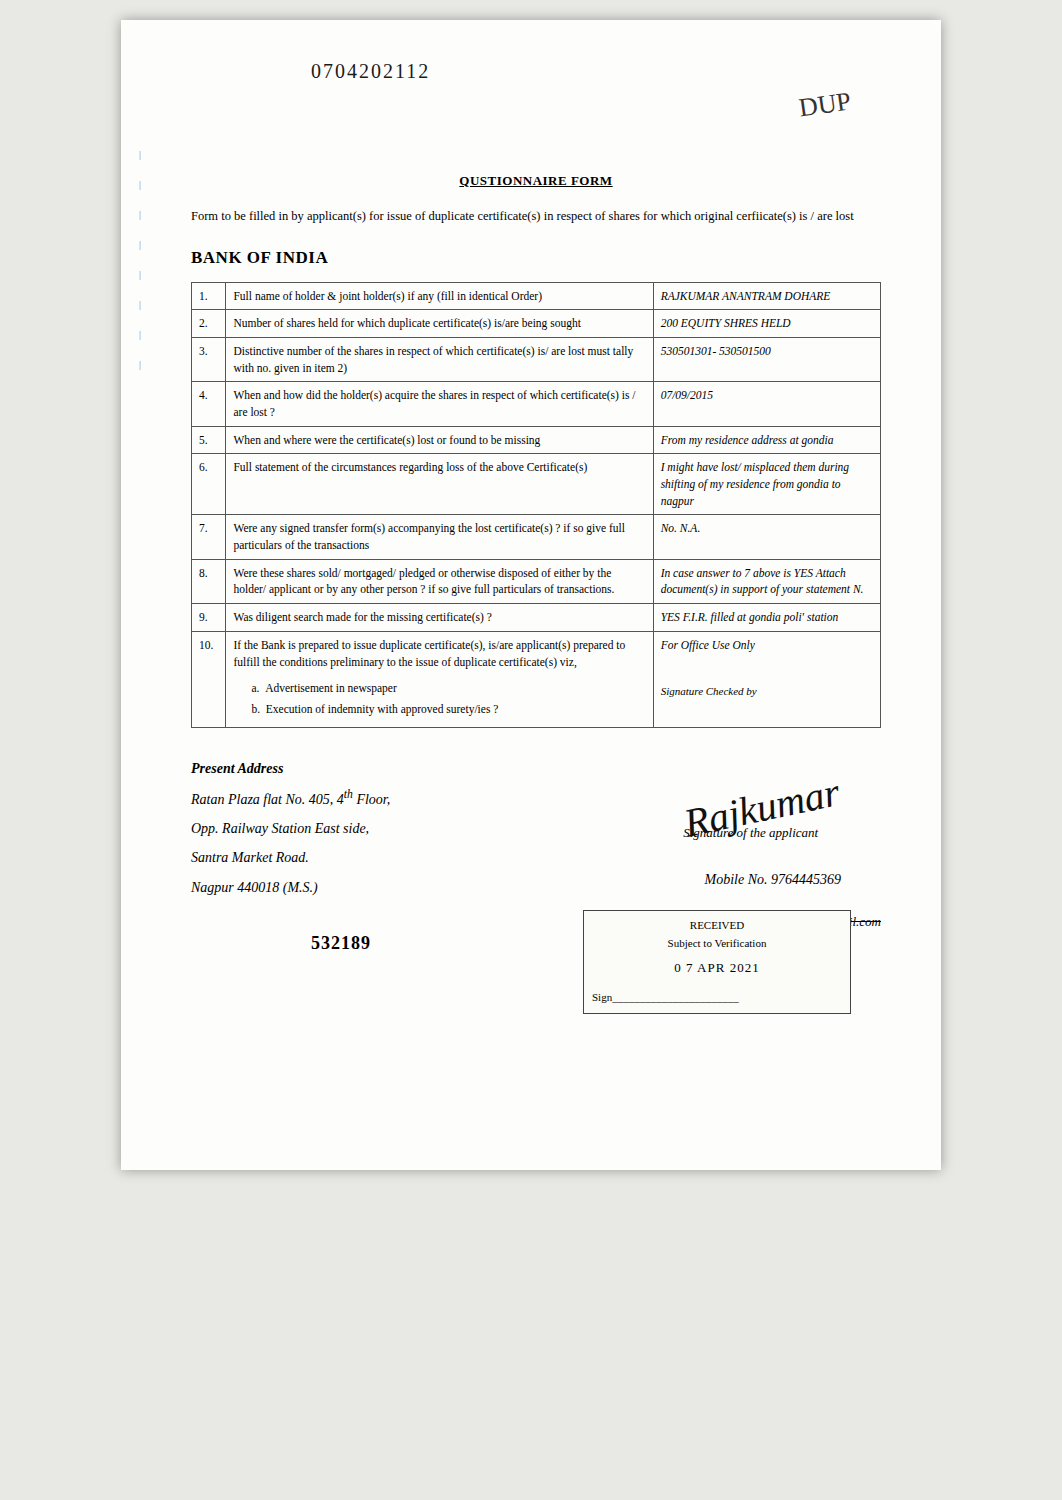0704202112
DUP
|
|
|
|
|
|
|
|
Qustionnaire Form
Form to be filled in by applicant(s) for issue of duplicate certificate(s) in respect of shares for which original cerfiicate(s) is / are lost
BANK OF INDIA
| 1. | Full name of holder & joint holder(s) if any (fill in identical Order) | RAJKUMAR ANANTRAM DOHARE |
| 2. | Number of shares held for which duplicate certificate(s) is/are being sought | 200 EQUITY SHRES HELD |
| 3. | Distinctive number of the shares in respect of which certificate(s) is/ are lost must tally with no. given in item 2) | 530501301- 530501500 |
| 4. | When and how did the holder(s) acquire the shares in respect of which certificate(s) is / are lost ? | 07/09/2015 |
| 5. | When and where were the certificate(s) lost or found to be missing | From my residence address at gondia |
| 6. | Full statement of the circumstances regarding loss of the above Certificate(s) | I might have lost/ misplaced them during shifting of my residence from gondia to nagpur |
| 7. | Were any signed transfer form(s) accompanying the lost certificate(s) ? if so give full particulars of the transactions | No. N.A. |
| 8. | Were these shares sold/ mortgaged/ pledged or otherwise disposed of either by the holder/ applicant or by any other person ? if so give full particulars of transactions. | In case answer to 7 above is YES Attach document(s) in support of your statement N. |
| 9. | Was diligent search made for the missing certificate(s) ? | YES F.I.R. filled at gondia poli' station |
| 10. | If the Bank is prepared to issue duplicate certificate(s), is/are applicant(s) prepared to fulfill the conditions preliminary to the issue of duplicate certificate(s) viz, a. Advertisement in newspaper b. Execution of indemnity with approved surety/ies ? | For Office Use Only Signature Checked by |
Present Address
Ratan Plaza flat No. 405, 4th Floor,
Opp. Railway Station East side,
Santra Market Road.
Nagpur 440018 (M.S.)
Rajkumar
Signature of the applicant
Mobile No. 9764445369
E-Mail ID. rajkumar.dohare@gmail.com
532189
RECEIVED
Subject to Verification
0 7 APR 2021
Sign_______________________